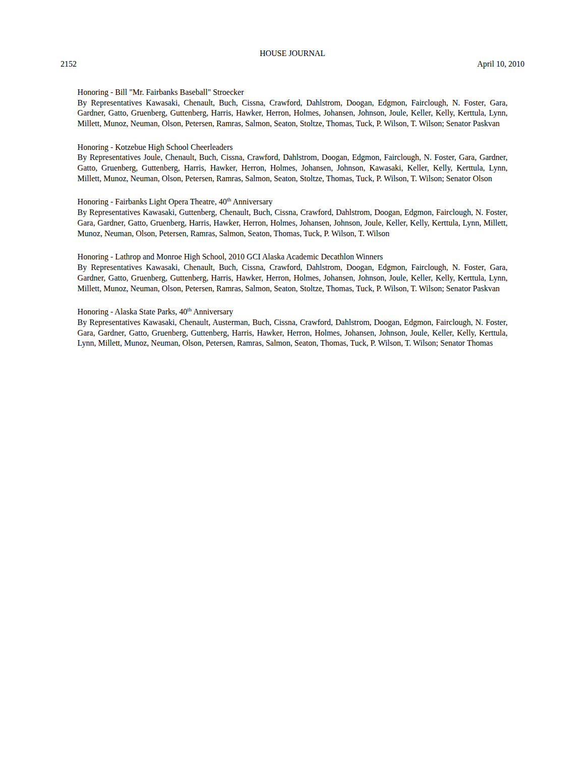HOUSE JOURNAL
2152 April 10, 2010
Honoring - Bill "Mr. Fairbanks Baseball" Stroecker
By Representatives Kawasaki, Chenault, Buch, Cissna, Crawford, Dahlstrom, Doogan, Edgmon, Fairclough, N. Foster, Gara, Gardner, Gatto, Gruenberg, Guttenberg, Harris, Hawker, Herron, Holmes, Johansen, Johnson, Joule, Keller, Kelly, Kerttula, Lynn, Millett, Munoz, Neuman, Olson, Petersen, Ramras, Salmon, Seaton, Stoltze, Thomas, Tuck, P. Wilson, T. Wilson; Senator Paskvan
Honoring - Kotzebue High School Cheerleaders
By Representatives Joule, Chenault, Buch, Cissna, Crawford, Dahlstrom, Doogan, Edgmon, Fairclough, N. Foster, Gara, Gardner, Gatto, Gruenberg, Guttenberg, Harris, Hawker, Herron, Holmes, Johansen, Johnson, Kawasaki, Keller, Kelly, Kerttula, Lynn, Millett, Munoz, Neuman, Olson, Petersen, Ramras, Salmon, Seaton, Stoltze, Thomas, Tuck, P. Wilson, T. Wilson; Senator Olson
Honoring - Fairbanks Light Opera Theatre, 40th Anniversary
By Representatives Kawasaki, Guttenberg, Chenault, Buch, Cissna, Crawford, Dahlstrom, Doogan, Edgmon, Fairclough, N. Foster, Gara, Gardner, Gatto, Gruenberg, Harris, Hawker, Herron, Holmes, Johansen, Johnson, Joule, Keller, Kelly, Kerttula, Lynn, Millett, Munoz, Neuman, Olson, Petersen, Ramras, Salmon, Seaton, Thomas, Tuck, P. Wilson, T. Wilson
Honoring - Lathrop and Monroe High School, 2010 GCI Alaska Academic Decathlon Winners
By Representatives Kawasaki, Chenault, Buch, Cissna, Crawford, Dahlstrom, Doogan, Edgmon, Fairclough, N. Foster, Gara, Gardner, Gatto, Gruenberg, Guttenberg, Harris, Hawker, Herron, Holmes, Johansen, Johnson, Joule, Keller, Kelly, Kerttula, Lynn, Millett, Munoz, Neuman, Olson, Petersen, Ramras, Salmon, Seaton, Stoltze, Thomas, Tuck, P. Wilson, T. Wilson; Senator Paskvan
Honoring - Alaska State Parks, 40th Anniversary
By Representatives Kawasaki, Chenault, Austerman, Buch, Cissna, Crawford, Dahlstrom, Doogan, Edgmon, Fairclough, N. Foster, Gara, Gardner, Gatto, Gruenberg, Guttenberg, Harris, Hawker, Herron, Holmes, Johansen, Johnson, Joule, Keller, Kelly, Kerttula, Lynn, Millett, Munoz, Neuman, Olson, Petersen, Ramras, Salmon, Seaton, Thomas, Tuck, P. Wilson, T. Wilson; Senator Thomas